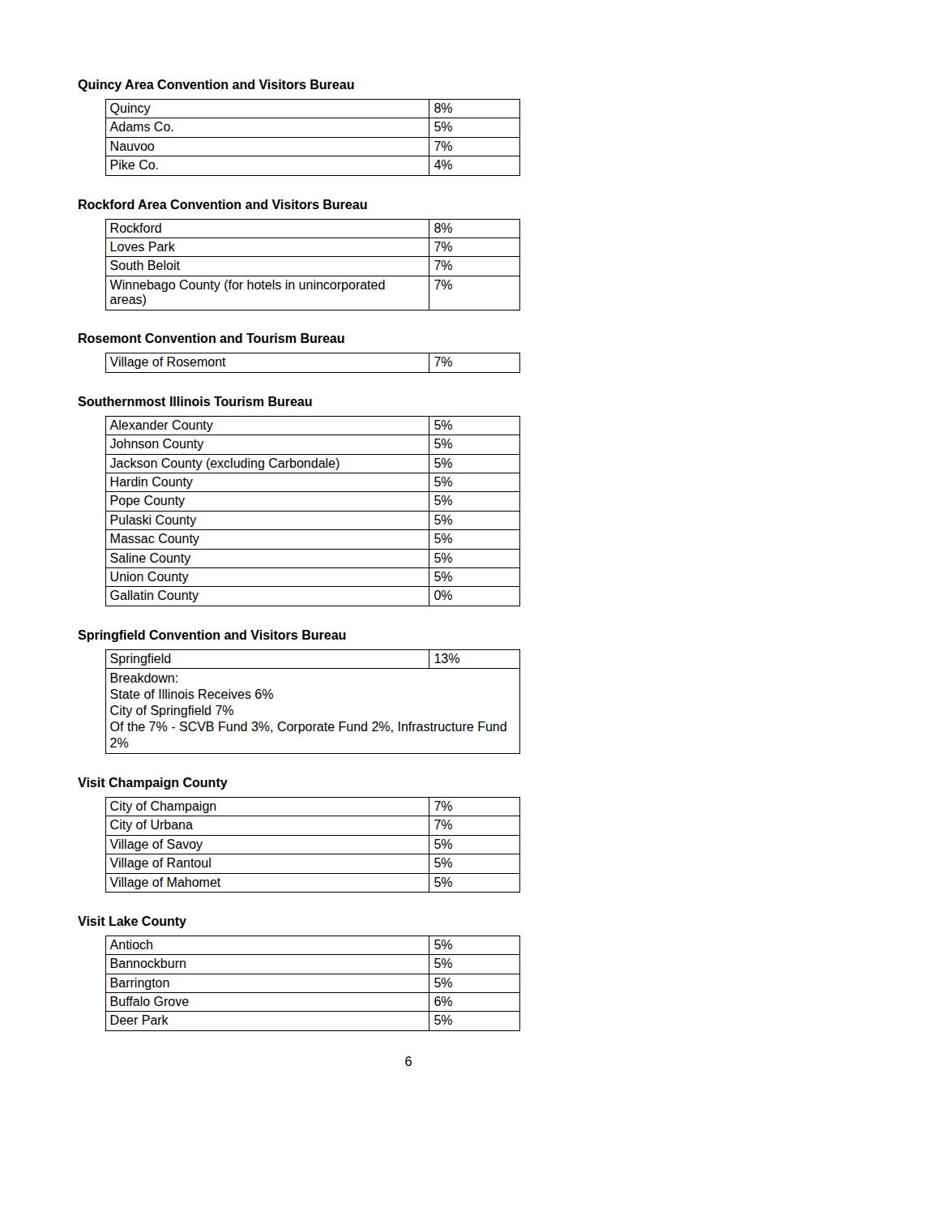Quincy Area Convention and Visitors Bureau
| Quincy | 8% |
| Adams Co. | 5% |
| Nauvoo | 7% |
| Pike Co. | 4% |
Rockford Area Convention and Visitors Bureau
| Rockford | 8% |
| Loves Park | 7% |
| South Beloit | 7% |
| Winnebago County (for hotels in unincorporated areas) | 7% |
Rosemont Convention and Tourism Bureau
| Village of Rosemont | 7% |
Southernmost Illinois Tourism Bureau
| Alexander County | 5% |
| Johnson County | 5% |
| Jackson County (excluding Carbondale) | 5% |
| Hardin County | 5% |
| Pope County | 5% |
| Pulaski County | 5% |
| Massac County | 5% |
| Saline County | 5% |
| Union County | 5% |
| Gallatin County | 0% |
Springfield Convention and Visitors Bureau
| Springfield | 13% |
| Breakdown: State of Illinois Receives 6% City of Springfield 7% Of the 7% - SCVB Fund 3%, Corporate Fund 2%, Infrastructure Fund 2% |
Visit Champaign County
| City of Champaign | 7% |
| City of Urbana | 7% |
| Village of Savoy | 5% |
| Village of Rantoul | 5% |
| Village of Mahomet | 5% |
Visit Lake County
| Antioch | 5% |
| Bannockburn | 5% |
| Barrington | 5% |
| Buffalo Grove | 6% |
| Deer Park | 5% |
6